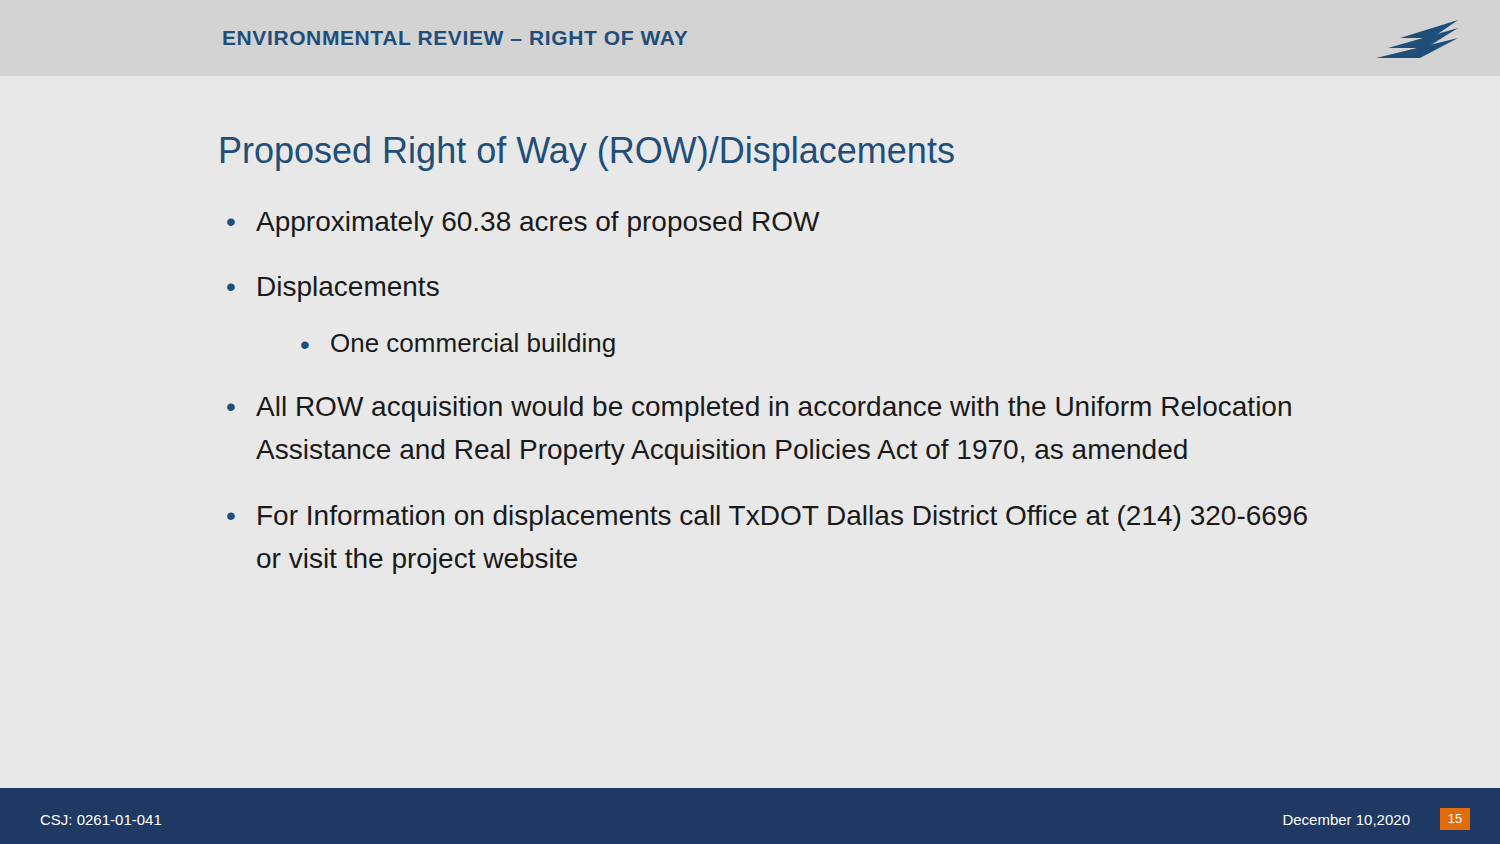Environmental Review – Right of Way
Proposed Right of Way (ROW)/Displacements
Approximately 60.38 acres of proposed ROW
Displacements
One commercial building
All ROW acquisition would be completed in accordance with the Uniform Relocation Assistance and Real Property Acquisition Policies Act of 1970, as amended
For Information on displacements call TxDOT Dallas District Office at (214) 320-6696 or visit the project website
CSJ: 0261-01-041
December 10,2020
15